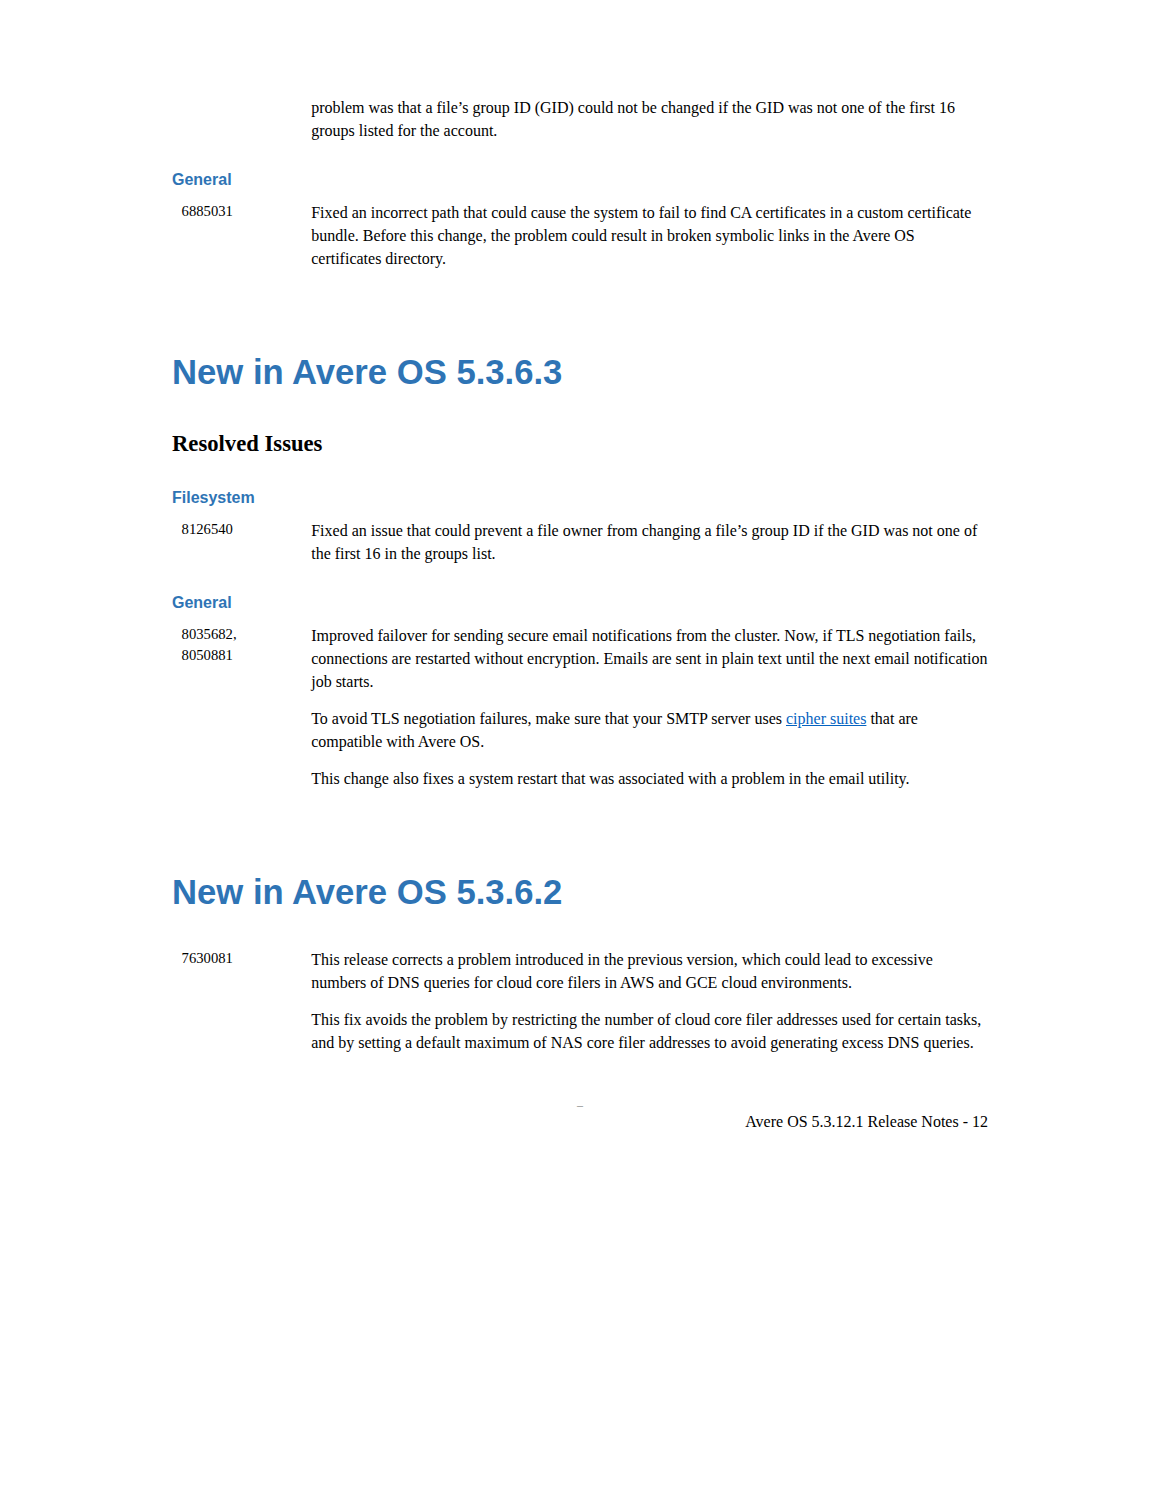problem was that a file’s group ID (GID) could not be changed if the GID was not one of the first 16 groups listed for the account.
General
6885031
Fixed an incorrect path that could cause the system to fail to find CA certificates in a custom certificate bundle. Before this change, the problem could result in broken symbolic links in the Avere OS certificates directory.
New in Avere OS 5.3.6.3
Resolved Issues
Filesystem
8126540
Fixed an issue that could prevent a file owner from changing a file’s group ID if the GID was not one of the first 16 in the groups list.
General
8035682,
8050881
Improved failover for sending secure email notifications from the cluster. Now, if TLS negotiation fails, connections are restarted without encryption. Emails are sent in plain text until the next email notification job starts.
To avoid TLS negotiation failures, make sure that your SMTP server uses cipher suites that are compatible with Avere OS.
This change also fixes a system restart that was associated with a problem in the email utility.
New in Avere OS 5.3.6.2
7630081
This release corrects a problem introduced in the previous version, which could lead to excessive numbers of DNS queries for cloud core filers in AWS and GCE cloud environments.
This fix avoids the problem by restricting the number of cloud core filer addresses used for certain tasks, and by setting a default maximum of NAS core filer addresses to avoid generating excess DNS queries.
– Avere OS 5.3.12.1 Release Notes - 12